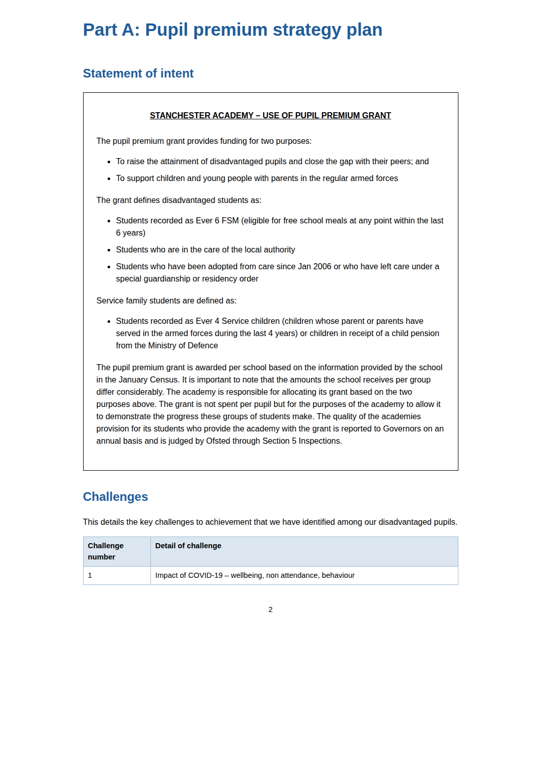Part A: Pupil premium strategy plan
Statement of intent
STANCHESTER ACADEMY – USE OF PUPIL PREMIUM GRANT
The pupil premium grant provides funding for two purposes:
To raise the attainment of disadvantaged pupils and close the gap with their peers; and
To support children and young people with parents in the regular armed forces
The grant defines disadvantaged students as:
Students recorded as Ever 6 FSM (eligible for free school meals at any point within the last 6 years)
Students who are in the care of the local authority
Students who have been adopted from care since Jan 2006 or who have left care under a special guardianship or residency order
Service family students are defined as:
Students recorded as Ever 4 Service children (children whose parent or parents have served in the armed forces during the last 4 years) or children in receipt of a child pension from the Ministry of Defence
The pupil premium grant is awarded per school based on the information provided by the school in the January Census. It is important to note that the amounts the school receives per group differ considerably. The academy is responsible for allocating its grant based on the two purposes above. The grant is not spent per pupil but for the purposes of the academy to allow it to demonstrate the progress these groups of students make. The quality of the academies provision for its students who provide the academy with the grant is reported to Governors on an annual basis and is judged by Ofsted through Section 5 Inspections.
Challenges
This details the key challenges to achievement that we have identified among our disadvantaged pupils.
| Challenge number | Detail of challenge |
| --- | --- |
| 1 | Impact of COVID-19 – wellbeing, non attendance, behaviour |
2